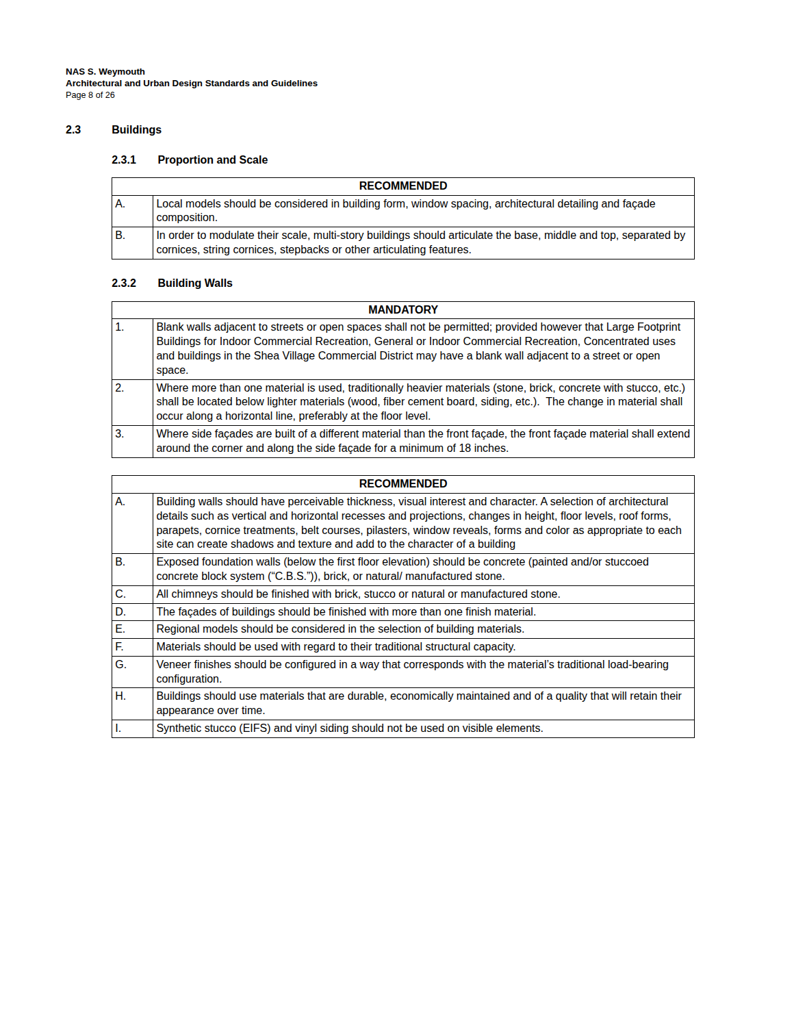NAS S. Weymouth
Architectural and Urban Design Standards and Guidelines
Page 8 of 26
2.3 Buildings
2.3.1 Proportion and Scale
| RECOMMENDED |
| --- |
| A. | Local models should be considered in building form, window spacing, architectural detailing and façade composition. |
| B. | In order to modulate their scale, multi-story buildings should articulate the base, middle and top, separated by cornices, string cornices, stepbacks or other articulating features. |
2.3.2 Building Walls
| MANDATORY |
| --- |
| 1. | Blank walls adjacent to streets or open spaces shall not be permitted; provided however that Large Footprint Buildings for Indoor Commercial Recreation, General or Indoor Commercial Recreation, Concentrated uses and buildings in the Shea Village Commercial District may have a blank wall adjacent to a street or open space. |
| 2. | Where more than one material is used, traditionally heavier materials (stone, brick, concrete with stucco, etc.) shall be located below lighter materials (wood, fiber cement board, siding, etc.). The change in material shall occur along a horizontal line, preferably at the floor level. |
| 3. | Where side façades are built of a different material than the front façade, the front façade material shall extend around the corner and along the side façade for a minimum of 18 inches. |
| RECOMMENDED |
| --- |
| A. | Building walls should have perceivable thickness, visual interest and character. A selection of architectural details such as vertical and horizontal recesses and projections, changes in height, floor levels, roof forms, parapets, cornice treatments, belt courses, pilasters, window reveals, forms and color as appropriate to each site can create shadows and texture and add to the character of a building |
| B. | Exposed foundation walls (below the first floor elevation) should be concrete (painted and/or stuccoed concrete block system (“C.B.S.”)), brick, or natural/ manufactured stone. |
| C. | All chimneys should be finished with brick, stucco or natural or manufactured stone. |
| D. | The façades of buildings should be finished with more than one finish material. |
| E. | Regional models should be considered in the selection of building materials. |
| F. | Materials should be used with regard to their traditional structural capacity. |
| G. | Veneer finishes should be configured in a way that corresponds with the material’s traditional load-bearing configuration. |
| H. | Buildings should use materials that are durable, economically maintained and of a quality that will retain their appearance over time. |
| I. | Synthetic stucco (EIFS) and vinyl siding should not be used on visible elements. |